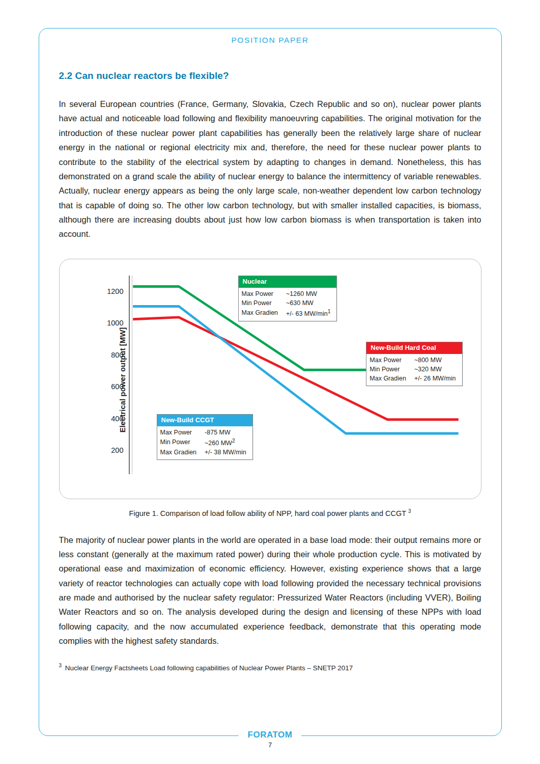POSITION PAPER
2.2 Can nuclear reactors be flexible?
In several European countries (France, Germany, Slovakia, Czech Republic and so on), nuclear power plants have actual and noticeable load following and flexibility manoeuvring capabilities. The original motivation for the introduction of these nuclear power plant capabilities has generally been the relatively large share of nuclear energy in the national or regional electricity mix and, therefore, the need for these nuclear power plants to contribute to the stability of the electrical system by adapting to changes in demand. Nonetheless, this has demonstrated on a grand scale the ability of nuclear energy to balance the intermittency of variable renewables. Actually, nuclear energy appears as being the only large scale, non-weather dependent low carbon technology that is capable of doing so. The other low carbon technology, but with smaller installed capacities, is biomass, although there are increasing doubts about just how low carbon biomass is when transportation is taken into account.
Electrical power output [MW]
1200
1000
800
600
400
200
Nuclear
| Max Power | ~1260 MW |
| Min Power | ~630 MW |
| Max Gradien | +/- 63 MW/min 1 |
New-Build Hard Coal
| Max Power | ~800 MW |
| Min Power | ~320 MW |
| Max Gradien | +/- 26 MW/min |
New-Build CCGT
| Max Power | -875 MW |
| Min Power | ~260 MW 2 |
| Max Gradien | +/- 38 MW/min |
Figure 1. Comparison of load follow ability of NPP, hard coal power plants and CCGT 3
The majority of nuclear power plants in the world are operated in a base load mode: their output remains more or less constant (generally at the maximum rated power) during their whole production cycle. This is motivated by operational ease and maximization of economic efficiency. However, existing experience shows that a large variety of reactor technologies can actually cope with load following provided the necessary technical provisions are made and authorised by the nuclear safety regulator: Pressurized Water Reactors (including VVER), Boiling Water Reactors and so on. The analysis developed during the design and licensing of these NPPs with load following capacity, and the now accumulated experience feedback, demonstrate that this operating mode complies with the highest safety standards.
3 Nuclear Energy Factsheets Load following capabilities of Nuclear Power Plants – SNETP 2017
FORATOM
7